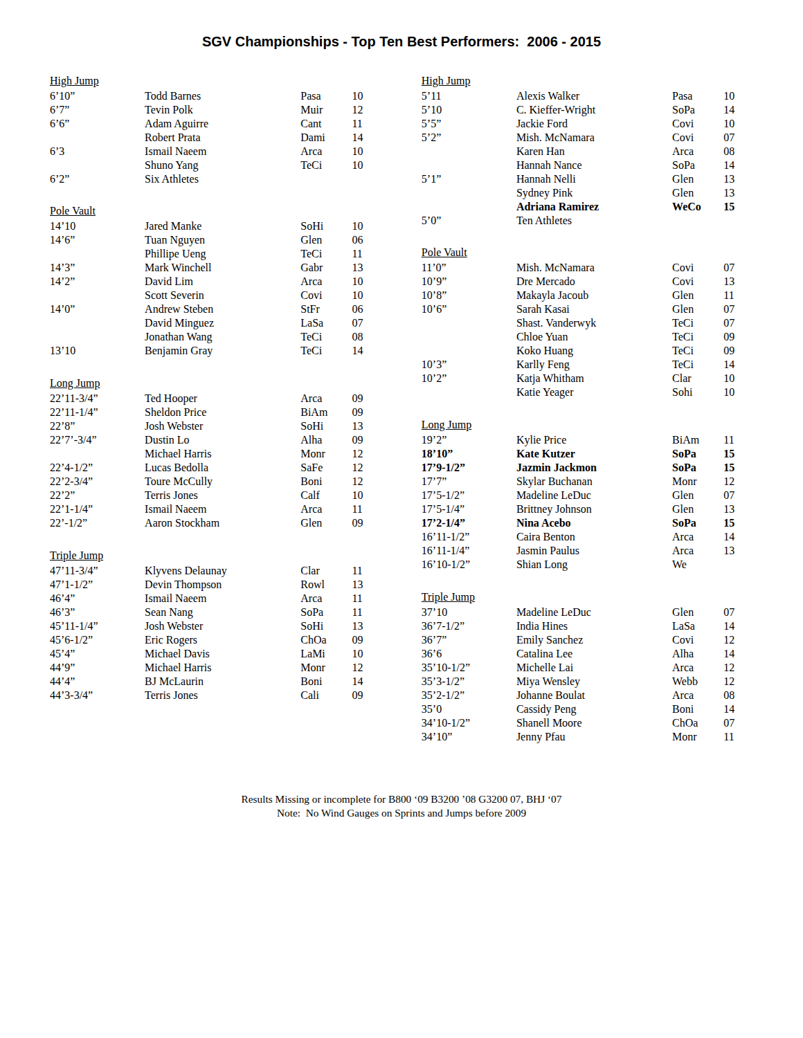SGV Championships - Top Ten Best Performers: 2006 - 2015
High Jump
| 6’10” | Todd Barnes | Pasa | 10 |
| 6’7” | Tevin Polk | Muir | 12 |
| 6’6” | Adam Aguirre | Cant | 11 |
| | Robert Prata | Dami | 14 |
| 6’3 | Ismail Naeem | Arca | 10 |
| | Shuno Yang | TeCi | 10 |
| 6’2” | Six Athletes | | |
Pole Vault
| 14’10 | Jared Manke | SoHi | 10 |
| 14’6” | Tuan Nguyen | Glen | 06 |
| | Phillipe Ueng | TeCi | 11 |
| 14’3” | Mark Winchell | Gabr | 13 |
| 14’2” | David Lim | Arca | 10 |
| | Scott Severin | Covi | 10 |
| 14’0” | Andrew Steben | StFr | 06 |
| | David Minguez | LaSa | 07 |
| | Jonathan Wang | TeCi | 08 |
| 13’10 | Benjamin Gray | TeCi | 14 |
Long Jump
| 22’11-3/4” | Ted Hooper | Arca | 09 |
| 22’11-1/4” | Sheldon Price | BiAm | 09 |
| 22’8” | Josh Webster | SoHi | 13 |
| 22’7’-3/4” | Dustin Lo | Alha | 09 |
| | Michael Harris | Monr | 12 |
| 22’4-1/2” | Lucas Bedolla | SaFe | 12 |
| 22’2-3/4” | Toure McCully | Boni | 12 |
| 22’2” | Terris Jones | Calf | 10 |
| 22’1-1/4” | Ismail Naeem | Arca | 11 |
| 22’-1/2” | Aaron Stockham | Glen | 09 |
Triple Jump
| 47’11-3/4” | Klyvens Delaunay | Clar | 11 |
| 47’1-1/2” | Devin Thompson | Rowl | 13 |
| 46’4” | Ismail Naeem | Arca | 11 |
| 46’3” | Sean Nang | SoPa | 11 |
| 45’11-1/4” | Josh Webster | SoHi | 13 |
| 45’6-1/2” | Eric Rogers | ChOa | 09 |
| 45’4” | Michael Davis | LaMi | 10 |
| 44’9” | Michael Harris | Monr | 12 |
| 44’4” | BJ McLaurin | Boni | 14 |
| 44’3-3/4” | Terris Jones | Cali | 09 |
High Jump
| 5’11 | Alexis Walker | Pasa | 10 |
| 5’10 | C. Kieffer-Wright | SoPa | 14 |
| 5’5” | Jackie Ford | Covi | 10 |
| 5’2” | Mish. McNamara | Covi | 07 |
| | Karen Han | Arca | 08 |
| | Hannah Nance | SoPa | 14 |
| 5’1” | Hannah Nelli | Glen | 13 |
| | Sydney Pink | Glen | 13 |
| | Adriana Ramirez | WeCo | 15 |
| 5’0” | Ten Athletes | | |
Pole Vault
| 11’0” | Mish. McNamara | Covi | 07 |
| 10’9” | Dre Mercado | Covi | 13 |
| 10’8” | Makayla Jacoub | Glen | 11 |
| 10’6” | Sarah Kasai | Glen | 07 |
| | Shast. Vanderwyk | TeCi | 07 |
| | Chloe Yuan | TeCi | 09 |
| | Koko Huang | TeCi | 09 |
| 10’3” | Karlly Feng | TeCi | 14 |
| 10’2” | Katja Whitham | Clar | 10 |
| | Katie Yeager | Sohi | 10 |
Long Jump
| 19’2” | Kylie Price | BiAm | 11 |
| 18’10” | Kate Kutzer | SoPa | 15 |
| 17’9-1/2” | Jazmin Jackmon | SoPa | 15 |
| 17’7” | Skylar Buchanan | Monr | 12 |
| 17’5-1/2” | Madeline LeDuc | Glen | 07 |
| 17’5-1/4” | Brittney Johnson | Glen | 13 |
| 17’2-1/4” | Nina Acebo | SoPa | 15 |
| 16’11-1/2” | Caira Benton | Arca | 14 |
| 16’11-1/4” | Jasmin Paulus | Arca | 13 |
| 16’10-1/2” | Shian Long | We | |
Triple Jump
| 37’10 | Madeline LeDuc | Glen | 07 |
| 36’7-1/2” | India Hines | LaSa | 14 |
| 36’7” | Emily Sanchez | Covi | 12 |
| 36’6 | Catalina Lee | Alha | 14 |
| 35’10-1/2” | Michelle Lai | Arca | 12 |
| 35’3-1/2” | Miya Wensley | Webb | 12 |
| 35’2-1/2” | Johanne Boulat | Arca | 08 |
| 35’0 | Cassidy Peng | Boni | 14 |
| 34’10-1/2” | Shanell Moore | ChOa | 07 |
| 34’10” | Jenny Pfau | Monr | 11 |
Results Missing or incomplete for B800 ‘09 B3200 ’08 G3200 07, BHJ ‘07
Note: No Wind Gauges on Sprints and Jumps before 2009